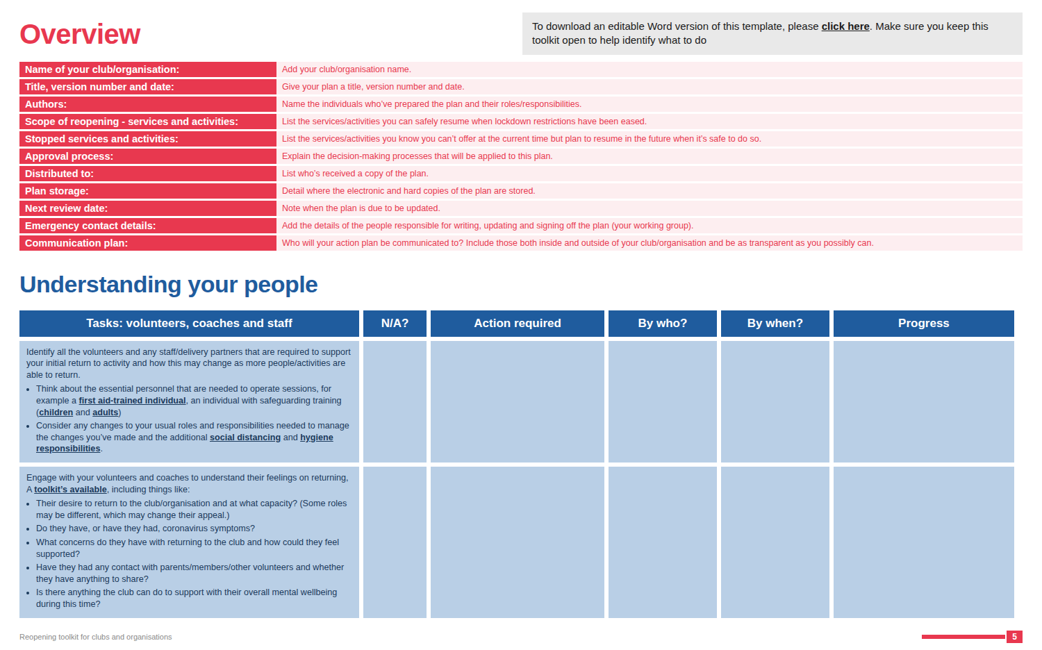To download an editable Word version of this template, please click here. Make sure you keep this toolkit open to help identify what to do
Overview
| Name of your club/organisation: | Add your club/organisation name. |
| Title, version number and date: | Give your plan a title, version number and date. |
| Authors: | Name the individuals who’ve prepared the plan and their roles/responsibilities. |
| Scope of reopening - services and activities: | List the services/activities you can safely resume when lockdown restrictions have been eased. |
| Stopped services and activities: | List the services/activities you know you can’t offer at the current time but plan to resume in the future when it’s safe to do so. |
| Approval process: | Explain the decision-making processes that will be applied to this plan. |
| Distributed to: | List who’s received a copy of the plan. |
| Plan storage: | Detail where the electronic and hard copies of the plan are stored. |
| Next review date: | Note when the plan is due to be updated. |
| Emergency contact details: | Add the details of the people responsible for writing, updating and signing off the plan (your working group). |
| Communication plan: | Who will your action plan be communicated to? Include those both inside and outside of your club/organisation and be as transparent as you possibly can. |
Understanding your people
| Tasks: volunteers, coaches and staff | N/A? | Action required | By who? | By when? | Progress |
| --- | --- | --- | --- | --- | --- |
| Identify all the volunteers and any staff/delivery partners that are required to support your initial return to activity and how this may change as more people/activities are able to return. Think about the essential personnel that are needed to operate sessions, for example a first aid-trained individual , an individual with safeguarding training ( children and adults ) Consider any changes to your usual roles and responsibilities needed to manage the changes you’ve made and the additional social distancing and hygiene responsibilities . | | | | | |
| Engage with your volunteers and coaches to understand their feelings on returning, A toolkit’s available , including things like: Their desire to return to the club/organisation and at what capacity? (Some roles may be different, which may change their appeal.) Do they have, or have they had, coronavirus symptoms? What concerns do they have with returning to the club and how could they feel supported? Have they had any contact with parents/members/other volunteers and whether they have anything to share? Is there anything the club can do to support with their overall mental wellbeing during this time? | | | | | |
Reopening toolkit for clubs and organisations
5